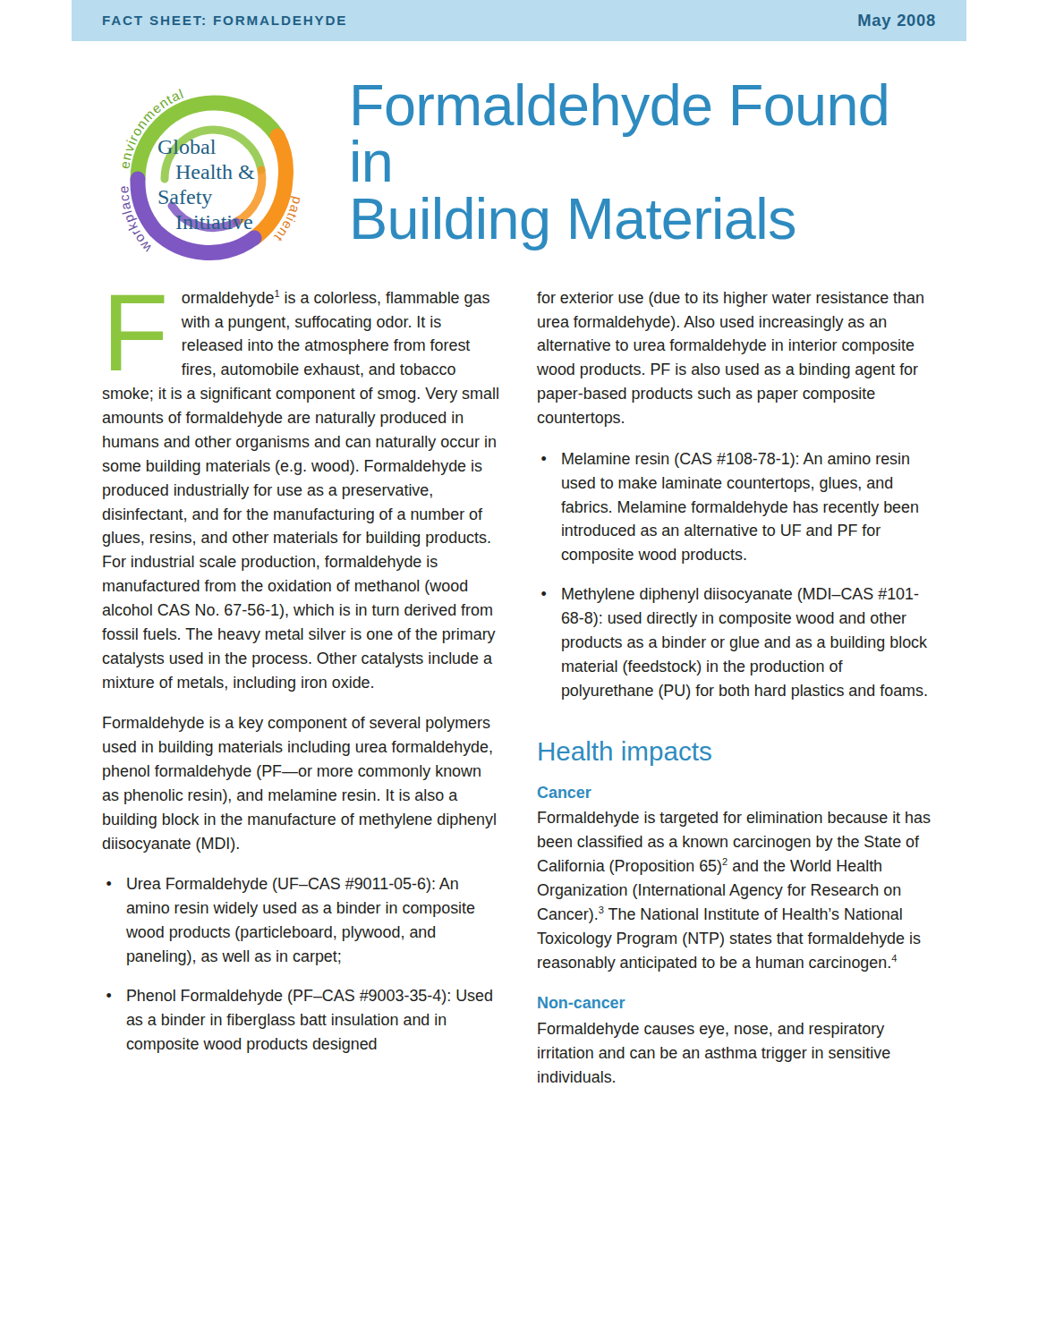Fact Sheet: Formaldehyde
May 2008
environmental patient workplace Global Health & Safety Initiative
Formaldehyde Found in
Building Materials
Formaldehyde1 is a colorless, flammable gas with a pungent, suffocating odor. It is released into the atmosphere from forest fires, automobile exhaust, and tobacco smoke; it is a significant component of smog. Very small amounts of formaldehyde are naturally produced in humans and other organisms and can naturally occur in some building materials (e.g. wood). Formaldehyde is produced industrially for use as a preservative, disinfectant, and for the manufacturing of a number of glues, resins, and other materials for building products. For industrial scale production, formaldehyde is manufactured from the oxidation of methanol (wood alcohol CAS No. 67-56-1), which is in turn derived from fossil fuels. The heavy metal silver is one of the primary catalysts used in the process. Other catalysts include a mixture of metals, including iron oxide.
Formaldehyde is a key component of several polymers used in building materials including urea formaldehyde, phenol formaldehyde (PF—or more commonly known as phenolic resin), and melamine resin. It is also a building block in the manufacture of methylene diphenyl diisocyanate (MDI).
Urea Formaldehyde (UF–CAS #9011-05-6): An amino resin widely used as a binder in composite wood products (particleboard, plywood, and paneling), as well as in carpet;
Phenol Formaldehyde (PF–CAS #9003-35-4): Used as a binder in fiberglass batt insulation and in composite wood products designed
for exterior use (due to its higher water resistance than urea formaldehyde). Also used increasingly as an alternative to urea formaldehyde in interior composite wood products. PF is also used as a binding agent for paper-based products such as paper composite countertops.
Melamine resin (CAS #108-78-1): An amino resin used to make laminate countertops, glues, and fabrics. Melamine formaldehyde has recently been introduced as an alternative to UF and PF for composite wood products.
Methylene diphenyl diisocyanate (MDI–CAS #101-68-8): used directly in composite wood and other products as a binder or glue and as a building block material (feedstock) in the production of polyurethane (PU) for both hard plastics and foams.
Health impacts
Cancer
Formaldehyde is targeted for elimination because it has been classified as a known carcinogen by the State of California (Proposition 65)2 and the World Health Organization (International Agency for Research on Cancer).3 The National Institute of Health’s National Toxicology Program (NTP) states that formaldehyde is reasonably anticipated to be a human carcinogen.4
Non-cancer
Formaldehyde causes eye, nose, and respiratory irritation and can be an asthma trigger in sensitive individuals.